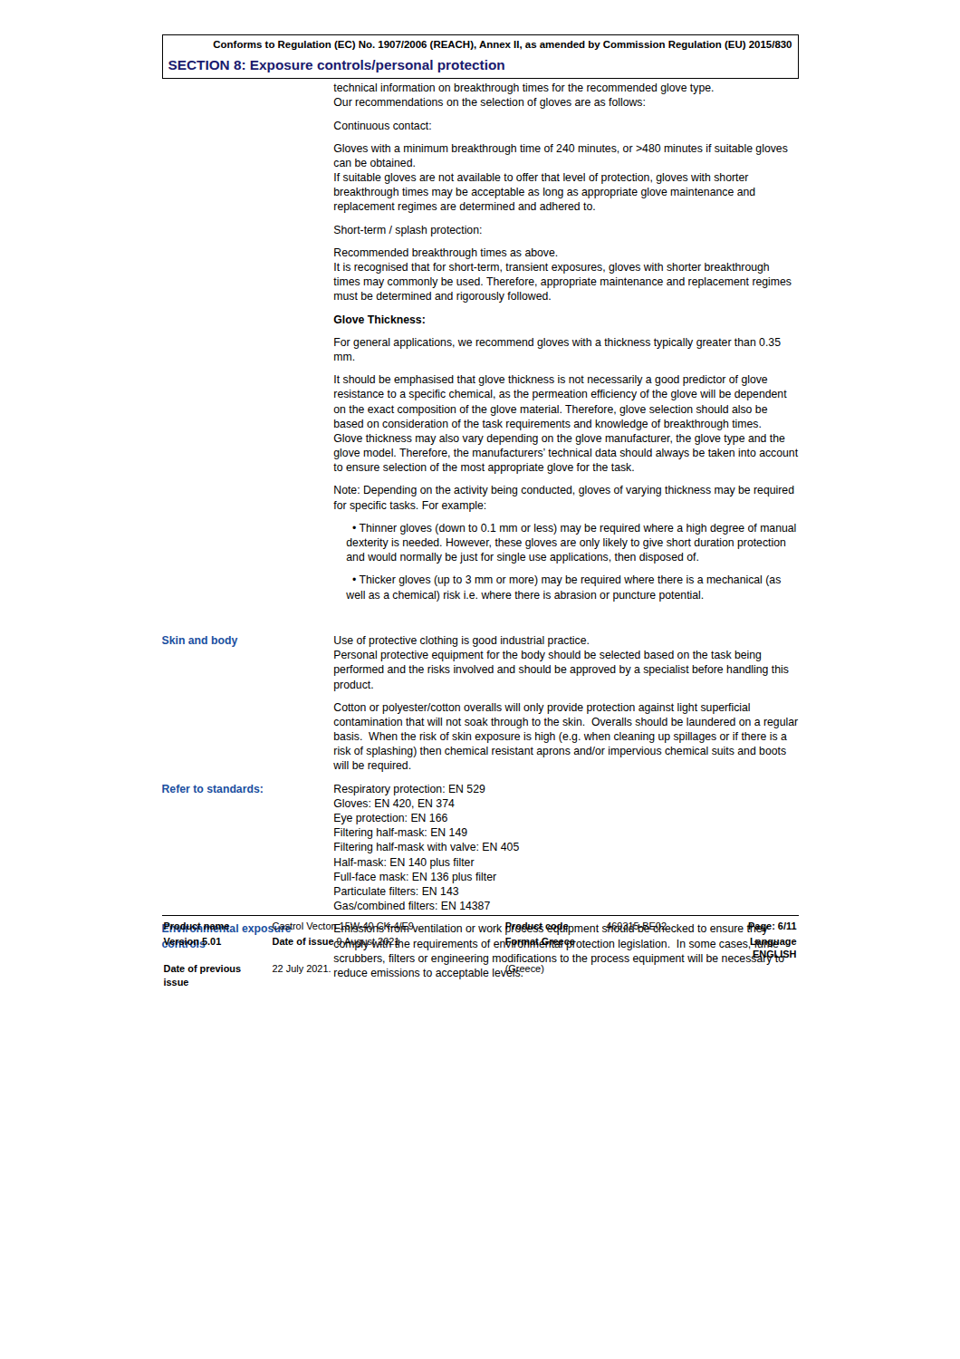Conforms to Regulation (EC) No. 1907/2006 (REACH), Annex II, as amended by Commission Regulation (EU) 2015/830
SECTION 8: Exposure controls/personal protection
| | technical information on breakthrough times for the recommended glove type. Our recommendations on the selection of gloves are as follows: Continuous contact: Gloves with a minimum breakthrough time of 240 minutes, or >480 minutes if suitable gloves can be obtained. If suitable gloves are not available to offer that level of protection, gloves with shorter breakthrough times may be acceptable as long as appropriate glove maintenance and replacement regimes are determined and adhered to. Short-term / splash protection: Recommended breakthrough times as above. It is recognised that for short-term, transient exposures, gloves with shorter breakthrough times may commonly be used. Therefore, appropriate maintenance and replacement regimes must be determined and rigorously followed. Glove Thickness: For general applications, we recommend gloves with a thickness typically greater than 0.35 mm. It should be emphasised that glove thickness is not necessarily a good predictor of glove resistance to a specific chemical, as the permeation efficiency of the glove will be dependent on the exact composition of the glove material. Therefore, glove selection should also be based on consideration of the task requirements and knowledge of breakthrough times. Glove thickness may also vary depending on the glove manufacturer, the glove type and the glove model. Therefore, the manufacturers’ technical data should always be taken into account to ensure selection of the most appropriate glove for the task. Note: Depending on the activity being conducted, gloves of varying thickness may be required for specific tasks. For example: • Thinner gloves (down to 0.1 mm or less) may be required where a high degree of manual dexterity is needed. However, these gloves are only likely to give short duration protection and would normally be just for single use applications, then disposed of. • Thicker gloves (up to 3 mm or more) may be required where there is a mechanical (as well as a chemical) risk i.e. where there is abrasion or puncture potential. |
| Skin and body | Use of protective clothing is good industrial practice. Personal protective equipment for the body should be selected based on the task being performed and the risks involved and should be approved by a specialist before handling this product. Cotton or polyester/cotton overalls will only provide protection against light superficial contamination that will not soak through to the skin. Overalls should be laundered on a regular basis. When the risk of skin exposure is high (e.g. when cleaning up spillages or if there is a risk of splashing) then chemical resistant aprons and/or impervious chemical suits and boots will be required. |
| Refer to standards: | Respiratory protection: EN 529 Gloves: EN 420, EN 374 Eye protection: EN 166 Filtering half-mask: EN 149 Filtering half-mask with valve: EN 405 Half-mask: EN 140 plus filter Full-face mask: EN 136 plus filter Particulate filters: EN 143 Gas/combined filters: EN 14387 |
| Environmental exposure controls | Emissions from ventilation or work process equipment should be checked to ensure they comply with the requirements of environmental protection legislation. In some cases, fume scrubbers, filters or engineering modifications to the process equipment will be necessary to reduce emissions to acceptable levels. |
| Product name | Castrol Vecton 15W-40 CK-4/E9 | Product code | 469315-BE02 | Page: 6/11 |
| Version 5.01 | Date of issue 9 August 2021 | Format Greece | | Language ENGLISH |
| Date of previous issue | 22 July 2021. | (Greece) | | |